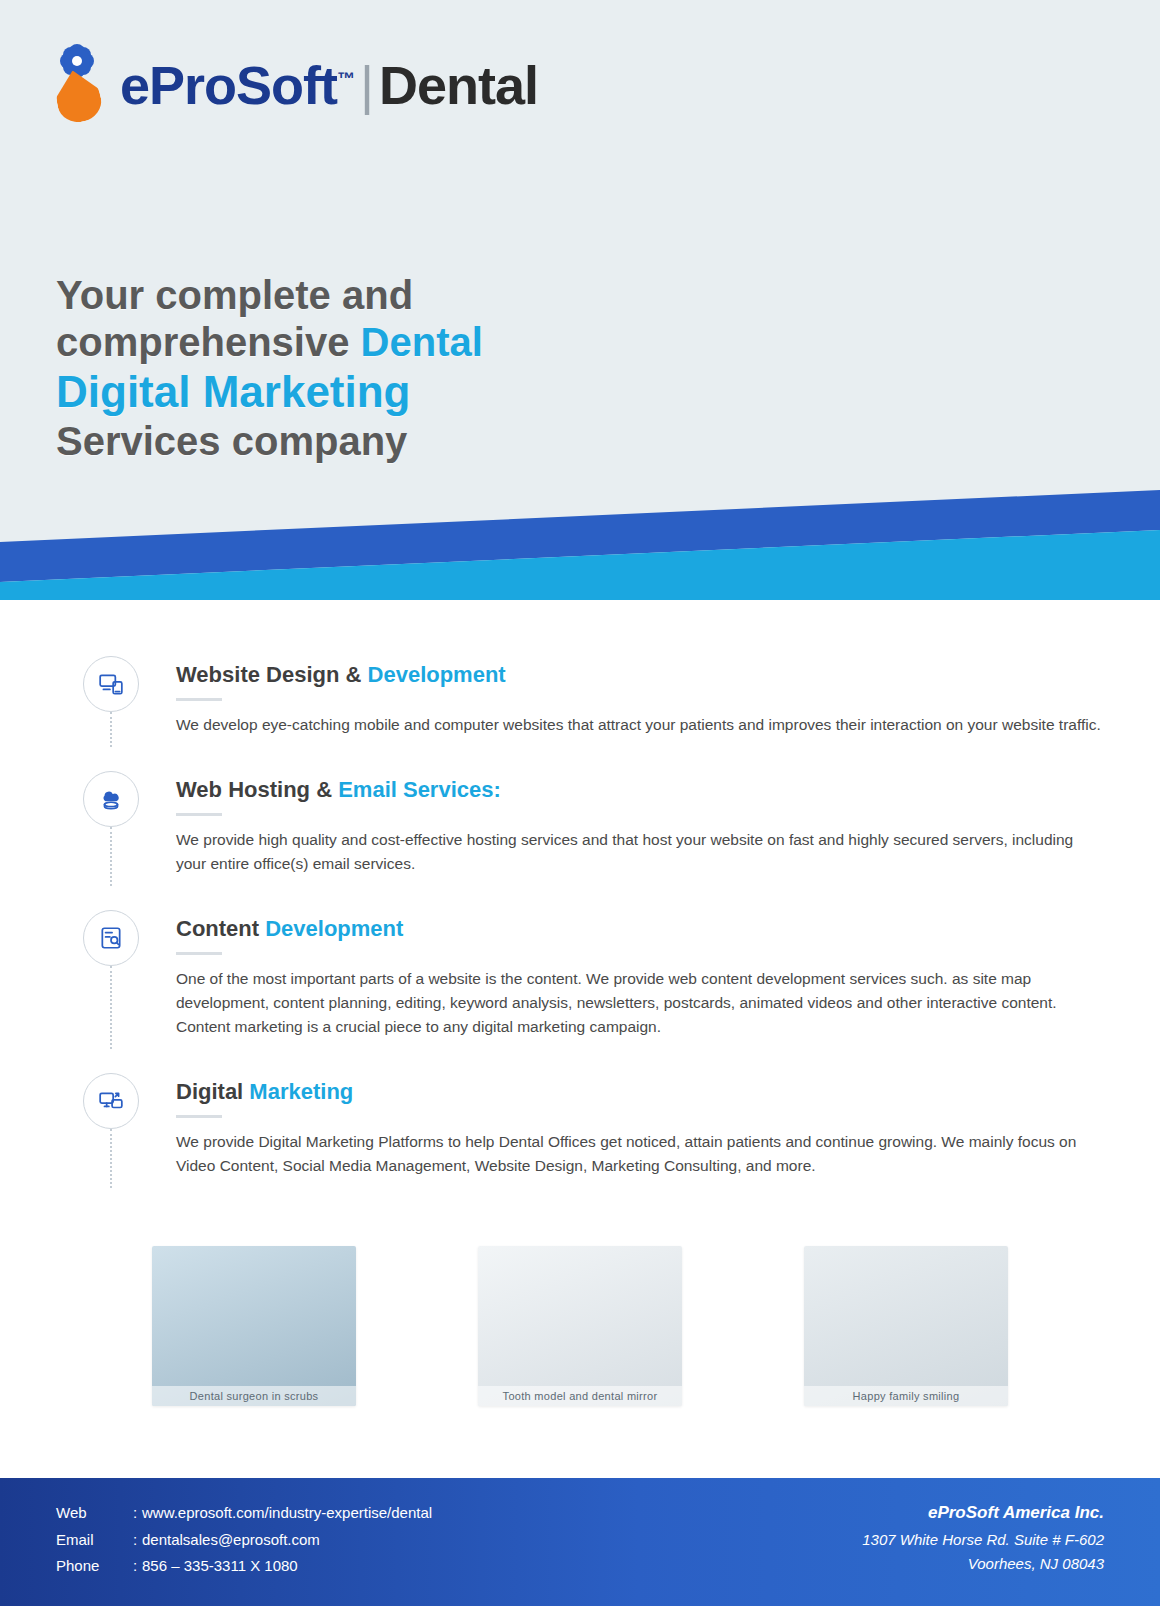eProSoft™|Dental
Your complete and
comprehensive Dental Digital Marketing Services company
Website Design & Development
We develop eye-catching mobile and computer websites that attract your patients and improves their interaction on your website traffic.
Web Hosting & Email Services:
We provide high quality and cost-effective hosting services and that host your website on fast and highly secured servers, including your entire office(s) email services.
Content Development
One of the most important parts of a website is the content. We provide web content development services such. as site map development, content planning, editing, keyword analysis, newsletters, postcards, animated videos and other interactive content. Content marketing is a crucial piece to any digital marketing campaign.
Digital Marketing
We provide Digital Marketing Platforms to help Dental Offices get noticed, attain patients and continue growing. We mainly focus on Video Content, Social Media Management, Website Design, Marketing Consulting, and more.
Dental surgeon in scrubs
Tooth model and dental mirror
Happy family smiling
| Web | : | www.eprosoft.com/industry-expertise/dental |
| Email | : | dentalsales@eprosoft.com |
| Phone | : | 856 – 335-3311 X 1080 |
eProSoft America Inc. 1307 White Horse Rd. Suite # F-602
Voorhees, NJ 08043